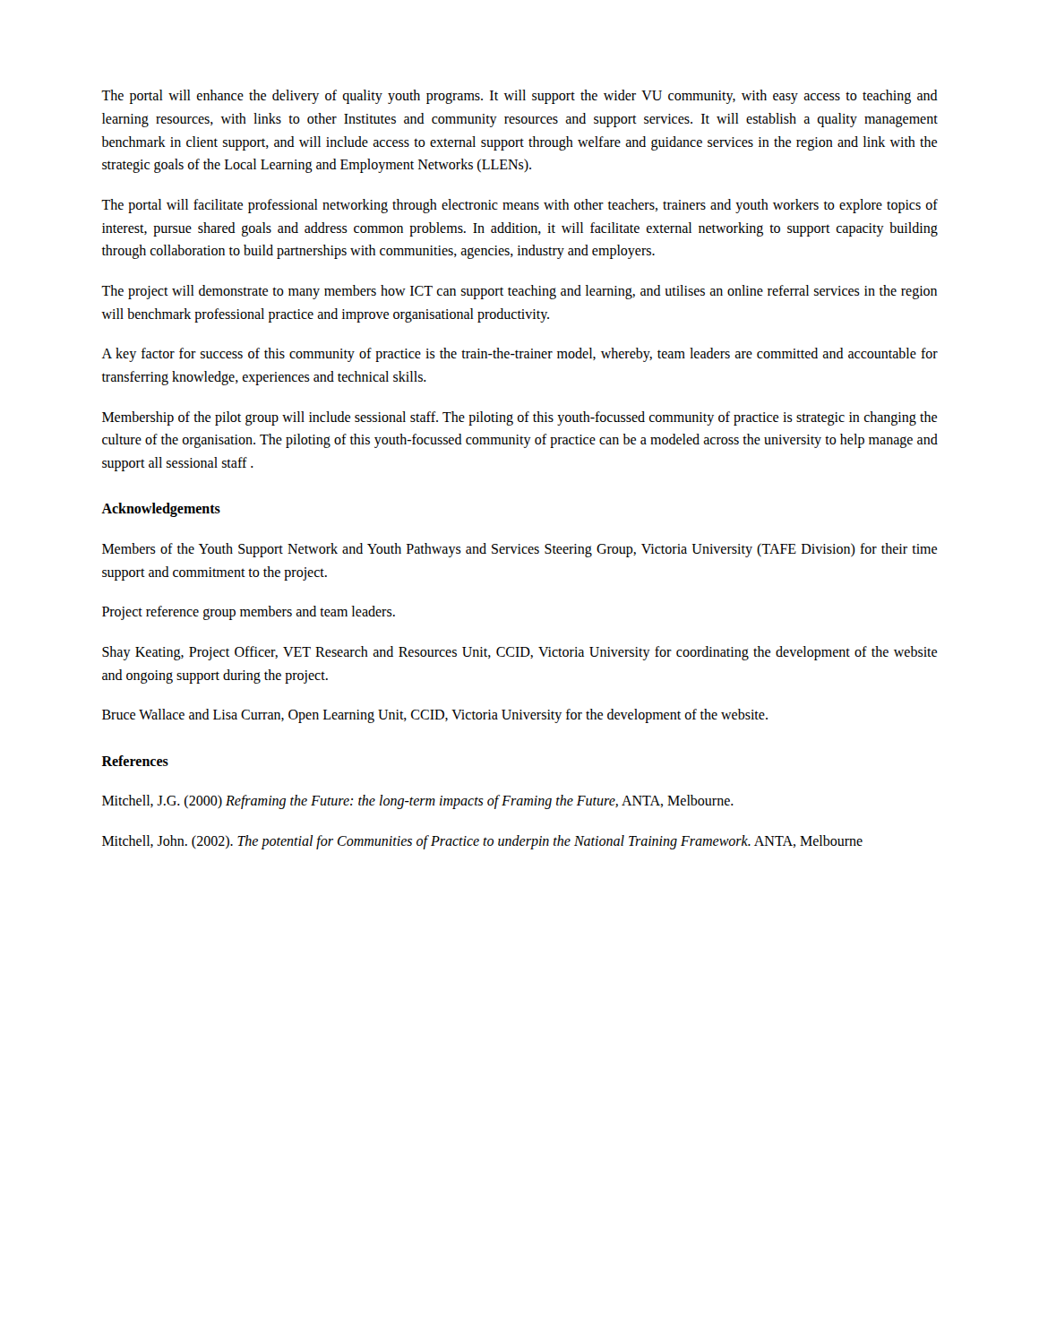The portal will enhance the delivery of quality youth programs. It will support the wider VU community, with easy access to teaching and learning resources, with links to other Institutes and community resources and support services. It will establish a quality management benchmark in client support, and will include access to external support through welfare and guidance services in the region and link with the strategic goals of the Local Learning and Employment Networks (LLENs).
The portal will facilitate professional networking through electronic means with other teachers, trainers and youth workers to explore topics of interest, pursue shared goals and address common problems. In addition, it will facilitate external networking to support capacity building through collaboration to build partnerships with communities, agencies, industry and employers.
The project will demonstrate to many members how ICT can support teaching and learning, and utilises an online referral services in the region will benchmark professional practice and improve organisational productivity.
A key factor for success of this community of practice is the train-the-trainer model, whereby, team leaders are committed and accountable for transferring knowledge, experiences and technical skills.
Membership of the pilot group will include sessional staff. The piloting of this youth-focussed community of practice is strategic in changing the culture of the organisation. The piloting of this youth-focussed community of practice can be a modeled across the university to help manage and support all sessional staff .
Acknowledgements
Members of the Youth Support Network and Youth Pathways and Services Steering Group, Victoria University (TAFE Division) for their time support and commitment to the project.
Project reference group members and team leaders.
Shay Keating, Project Officer, VET Research and Resources Unit, CCID, Victoria University for coordinating the development of the website and ongoing support during the project.
Bruce Wallace and Lisa Curran, Open Learning Unit, CCID, Victoria University for the development of the website.
References
Mitchell, J.G. (2000) Reframing the Future: the long-term impacts of Framing the Future, ANTA, Melbourne.
Mitchell, John. (2002). The potential for Communities of Practice to underpin the National Training Framework. ANTA, Melbourne